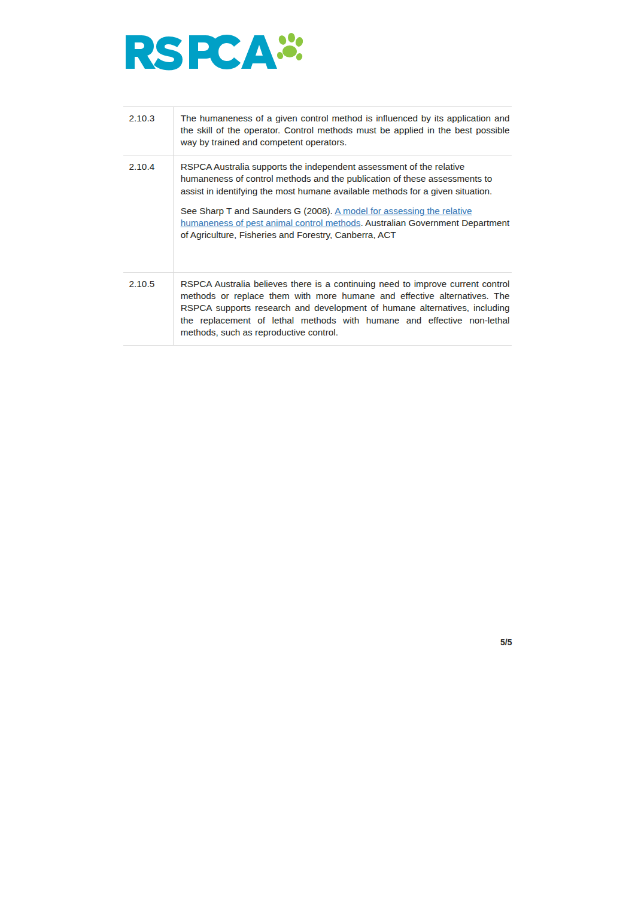| 2.10.3 | The humaneness of a given control method is influenced by its application and the skill of the operator. Control methods must be applied in the best possible way by trained and competent operators. |
| 2.10.4 | RSPCA Australia supports the independent assessment of the relative humaneness of control methods and the publication of these assessments to assist in identifying the most humane available methods for a given situation. See Sharp T and Saunders G (2008). A model for assessing the relative humaneness of pest animal control methods . Australian Government Department of Agriculture, Fisheries and Forestry, Canberra, ACT |
| 2.10.5 | RSPCA Australia believes there is a continuing need to improve current control methods or replace them with more humane and effective alternatives. The RSPCA supports research and development of humane alternatives, including the replacement of lethal methods with humane and effective non-lethal methods, such as reproductive control. |
5/5